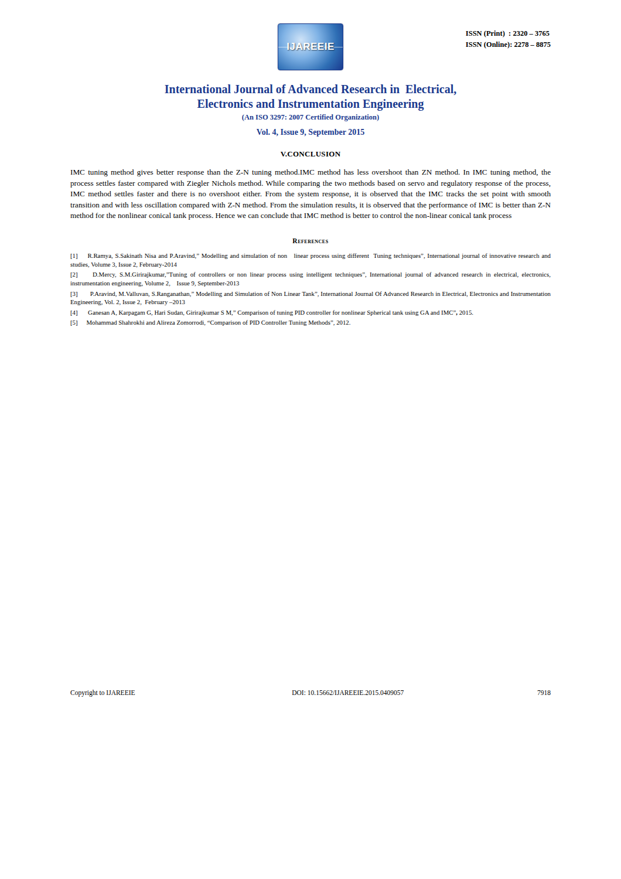ISSN (Print) : 2320 – 3765
ISSN (Online): 2278 – 8875
IJAREEIE
International Journal of Advanced Research in Electrical,
Electronics and Instrumentation Engineering
(An ISO 3297: 2007 Certified Organization)
Vol. 4, Issue 9, September 2015
V.CONCLUSION
IMC tuning method gives better response than the Z-N tuning method.IMC method has less overshoot than ZN method. In IMC tuning method, the process settles faster compared with Ziegler Nichols method. While comparing the two methods based on servo and regulatory response of the process, IMC method settles faster and there is no overshoot either. From the system response, it is observed that the IMC tracks the set point with smooth transition and with less oscillation compared with Z-N method. From the simulation results, it is observed that the performance of IMC is better than Z-N method for the nonlinear conical tank process. Hence we can conclude that IMC method is better to control the non-linear conical tank process
References
[1] R.Ramya, S.Sakinath Nisa and P.Aravind,” Modelling and simulation of non linear process using different Tuning techniques”, International journal of innovative research and studies, Volume 3, Issue 2, February-2014
[2] D.Mercy, S.M.Girirajkumar,”Tuning of controllers or non linear process using intelligent techniques”, International journal of advanced research in electrical, electronics, instrumentation engineering, Volume 2, Issue 9, September-2013
[3] P.Aravind, M.Valluvan, S.Ranganathan,” Modelling and Simulation of Non Linear Tank”, International Journal Of Advanced Research in Electrical, Electronics and Instrumentation Engineering, Vol. 2, Issue 2, February –2013
[4] Ganesan A, Karpagam G, Hari Sudan, Girirajkumar S M,” Comparison of tuning PID controller for nonlinear Spherical tank using GA and IMC”, 2015.
[5] Mohammad Shahrokhi and Alireza Zomorrodi, “Comparison of PID Controller Tuning Methods”, 2012.
Copyright to IJAREEIE
DOI: 10.15662/IJAREEIE.2015.0409057
7918